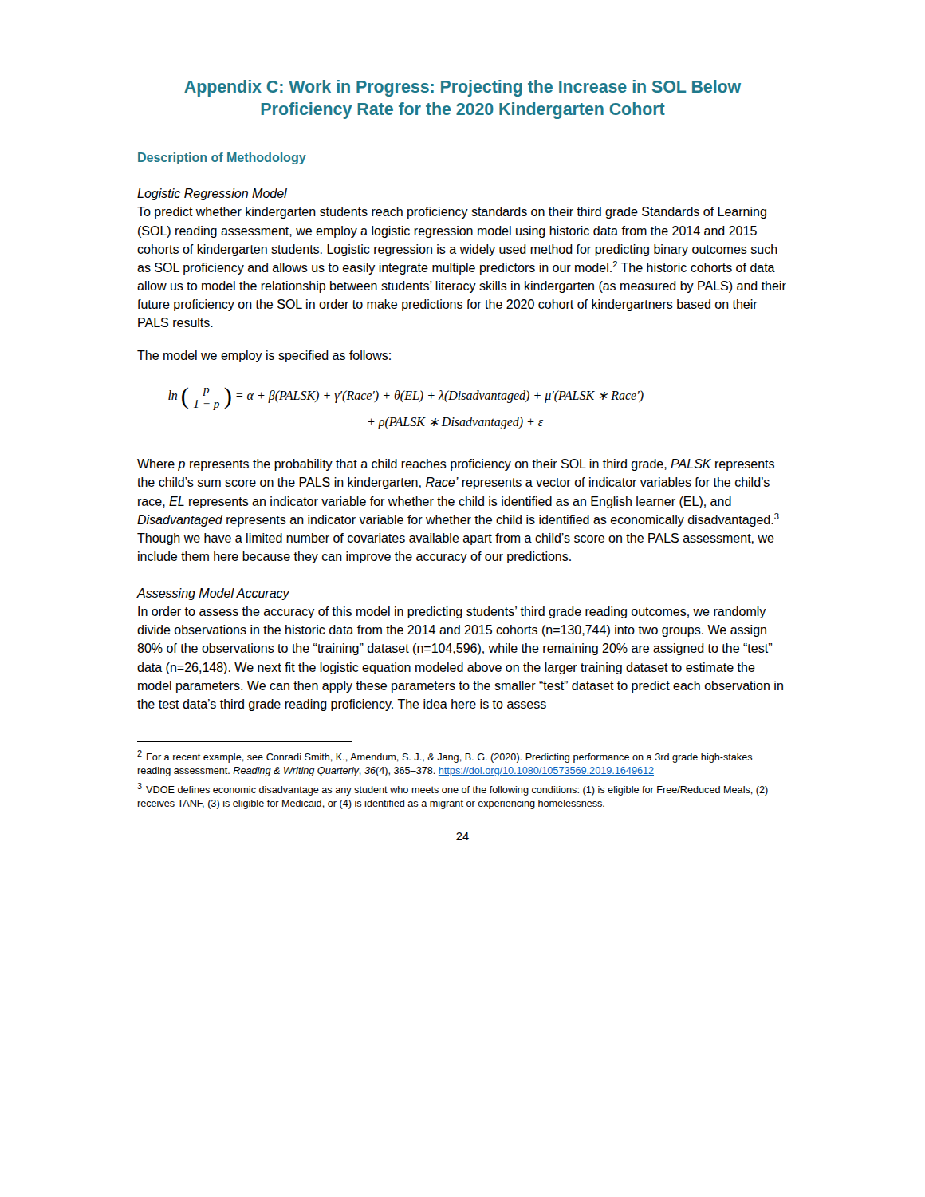Appendix C: Work in Progress: Projecting the Increase in SOL Below
Proficiency Rate for the 2020 Kindergarten Cohort
Description of Methodology
Logistic Regression Model
To predict whether kindergarten students reach proficiency standards on their third grade Standards of Learning (SOL) reading assessment, we employ a logistic regression model using historic data from the 2014 and 2015 cohorts of kindergarten students. Logistic regression is a widely used method for predicting binary outcomes such as SOL proficiency and allows us to easily integrate multiple predictors in our model.2 The historic cohorts of data allow us to model the relationship between students’ literacy skills in kindergarten (as measured by PALS) and their future proficiency on the SOL in order to make predictions for the 2020 cohort of kindergartners based on their PALS results.
The model we employ is specified as follows:
ln (p 1 − p) = α + β(PALSK) + γ′(Race′) + θ(EL) + λ(Disadvantaged) + μ′(PALSK ∗ Race′) + ρ(PALSK ∗ Disadvantaged) + ε
Where p represents the probability that a child reaches proficiency on their SOL in third grade, PALSK represents the child’s sum score on the PALS in kindergarten, Race’ represents a vector of indicator variables for the child’s race, EL represents an indicator variable for whether the child is identified as an English learner (EL), and Disadvantaged represents an indicator variable for whether the child is identified as economically disadvantaged.3 Though we have a limited number of covariates available apart from a child’s score on the PALS assessment, we include them here because they can improve the accuracy of our predictions.
Assessing Model Accuracy
In order to assess the accuracy of this model in predicting students’ third grade reading outcomes, we randomly divide observations in the historic data from the 2014 and 2015 cohorts (n=130,744) into two groups. We assign 80% of the observations to the “training” dataset (n=104,596), while the remaining 20% are assigned to the “test” data (n=26,148). We next fit the logistic equation modeled above on the larger training dataset to estimate the model parameters. We can then apply these parameters to the smaller “test” dataset to predict each observation in the test data’s third grade reading proficiency. The idea here is to assess
2 For a recent example, see Conradi Smith, K., Amendum, S. J., & Jang, B. G. (2020). Predicting performance on a 3rd grade high-stakes reading assessment. Reading & Writing Quarterly, 36(4), 365–378. https://doi.org/10.1080/10573569.2019.1649612
3 VDOE defines economic disadvantage as any student who meets one of the following conditions: (1) is eligible for Free/Reduced Meals, (2) receives TANF, (3) is eligible for Medicaid, or (4) is identified as a migrant or experiencing homelessness.
24